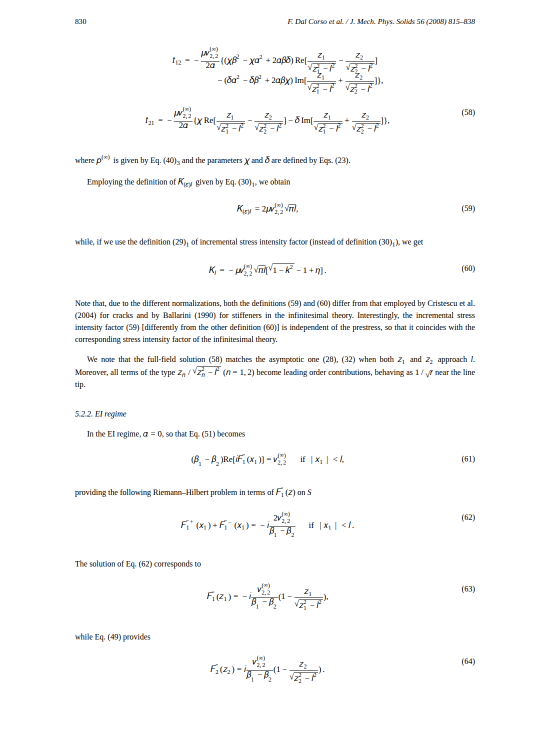830 F. Dal Corso et al. / J. Mech. Phys. Solids 56 (2008) 815–838
t˙12 = − μv2,2(∞) 2α { (χβ2−χα2+2αβδ) Re [ z1 z12−l2 − z2 z22−l2 ] − (δα2−δβ2+2αβχ) Im [ z1 z12−l2 + z2 z22−l2 ] } ,
(58) t˙21 = − μv2,2(∞) 2α { χ Re [ z1 z12−l2 − z2 z22−l2 ] − δ Im [ z1 z12−l2 + z2 z22−l2 ] } ,
where p˙(∞) is given by Eq. (40)3 and the parameters χ and δ are defined by Eqs. (23).
Employing the definition of K˙(ε)I given by Eq. (30)1, we obtain
(59) K˙(ε)I = 2μ v2,2(∞) πl ,
while, if we use the definition (29)1 of incremental stress intensity factor (instead of definition (30)1), we get
(60) K˙I = − μ v2,2(∞) πl [ 1−k2 −1+η ] .
Note that, due to the different normalizations, both the definitions (59) and (60) differ from that employed by Cristescu et al. (2004) for cracks and by Ballarini (1990) for stiffeners in the infinitesimal theory. Interestingly, the incremental stress intensity factor (59) [differently from the other definition (60)] is independent of the prestress, so that it coincides with the corresponding stress intensity factor of the infinitesimal theory.
We note that the full-field solution (58) matches the asymptotic one (28), (32) when both z1 and z2 approach l. Moreover, all terms of the type zn/zn2−l2 (n=1,2) become leading order contributions, behaving as 1/r near the line tip.
5.2.2. EI regime
In the EI regime, α=0, so that Eq. (51) becomes
(61) (β1−β2) Re [i F1″ (x1) ] = v2,2(∞) if |x1| <l ,
providing the following Riemann–Hilbert problem in terms of F1″(z) on S
(62) F1″+ (x1) + F1″− (x1) = −i 2v2,2(∞) β1−β2 if |x1| <l .
The solution of Eq. (62) corresponds to
(63) F1″ (z1) = −i v2,2(∞) β1−β2 ( 1 − z1 z12−l2 ) ,
while Eq. (49) provides
(64) F2″ (z2) = i v2,2(∞) β1−β2 ( 1 − z2 z22−l2 ) .